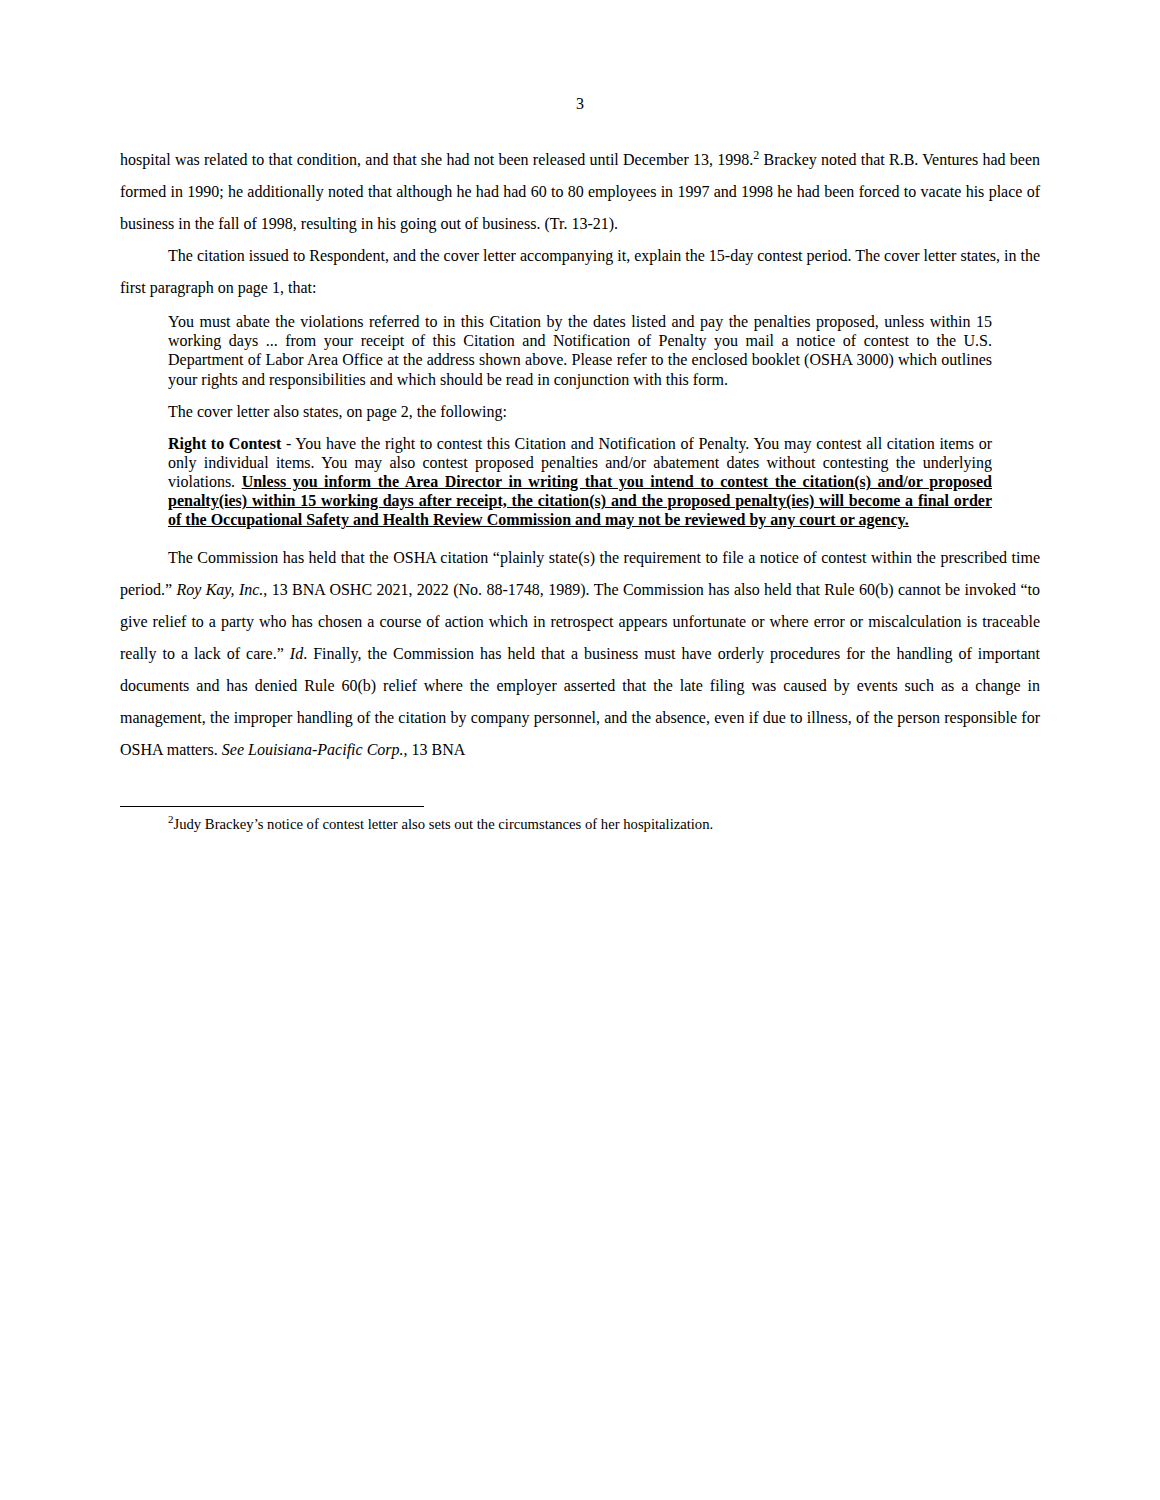3
hospital was related to that condition, and that she had not been released until December 13, 1998.2 Brackey noted that R.B. Ventures had been formed in 1990; he additionally noted that although he had had 60 to 80 employees in 1997 and 1998 he had been forced to vacate his place of business in the fall of 1998, resulting in his going out of business. (Tr. 13-21).
The citation issued to Respondent, and the cover letter accompanying it, explain the 15-day contest period. The cover letter states, in the first paragraph on page 1, that:
You must abate the violations referred to in this Citation by the dates listed and pay the penalties proposed, unless within 15 working days ... from your receipt of this Citation and Notification of Penalty you mail a notice of contest to the U.S. Department of Labor Area Office at the address shown above. Please refer to the enclosed booklet (OSHA 3000) which outlines your rights and responsibilities and which should be read in conjunction with this form.
The cover letter also states, on page 2, the following:
Right to Contest - You have the right to contest this Citation and Notification of Penalty. You may contest all citation items or only individual items. You may also contest proposed penalties and/or abatement dates without contesting the underlying violations. Unless you inform the Area Director in writing that you intend to contest the citation(s) and/or proposed penalty(ies) within 15 working days after receipt, the citation(s) and the proposed penalty(ies) will become a final order of the Occupational Safety and Health Review Commission and may not be reviewed by any court or agency.
The Commission has held that the OSHA citation “plainly state(s) the requirement to file a notice of contest within the prescribed time period.” Roy Kay, Inc., 13 BNA OSHC 2021, 2022 (No. 88-1748, 1989). The Commission has also held that Rule 60(b) cannot be invoked “to give relief to a party who has chosen a course of action which in retrospect appears unfortunate or where error or miscalculation is traceable really to a lack of care.” Id. Finally, the Commission has held that a business must have orderly procedures for the handling of important documents and has denied Rule 60(b) relief where the employer asserted that the late filing was caused by events such as a change in management, the improper handling of the citation by company personnel, and the absence, even if due to illness, of the person responsible for OSHA matters. See Louisiana-Pacific Corp., 13 BNA
2Judy Brackey’s notice of contest letter also sets out the circumstances of her hospitalization.